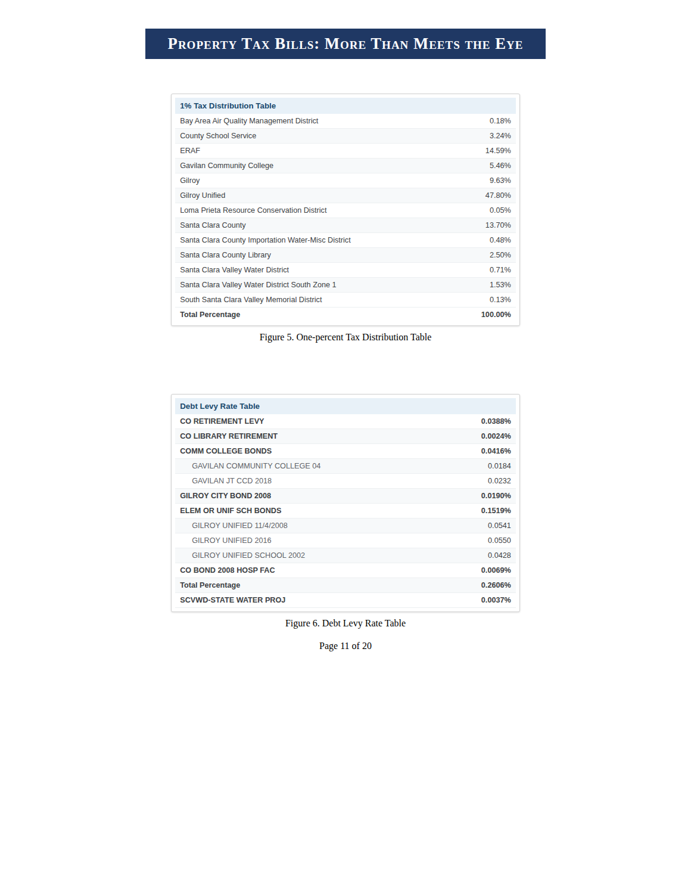Property Tax Bills: More Than Meets the Eye
1% Tax Distribution Table
| Bay Area Air Quality Management District | 0.18% |
| County School Service | 3.24% |
| ERAF | 14.59% |
| Gavilan Community College | 5.46% |
| Gilroy | 9.63% |
| Gilroy Unified | 47.80% |
| Loma Prieta Resource Conservation District | 0.05% |
| Santa Clara County | 13.70% |
| Santa Clara County Importation Water-Misc District | 0.48% |
| Santa Clara County Library | 2.50% |
| Santa Clara Valley Water District | 0.71% |
| Santa Clara Valley Water District South Zone 1 | 1.53% |
| South Santa Clara Valley Memorial District | 0.13% |
| Total Percentage | 100.00% |
Figure 5. One-percent Tax Distribution Table
Debt Levy Rate Table
| CO RETIREMENT LEVY | 0.0388% |
| CO LIBRARY RETIREMENT | 0.0024% |
| COMM COLLEGE BONDS | 0.0416% |
| GAVILAN COMMUNITY COLLEGE 04 | 0.0184 |
| GAVILAN JT CCD 2018 | 0.0232 |
| GILROY CITY BOND 2008 | 0.0190% |
| ELEM OR UNIF SCH BONDS | 0.1519% |
| GILROY UNIFIED 11/4/2008 | 0.0541 |
| GILROY UNIFIED 2016 | 0.0550 |
| GILROY UNIFIED SCHOOL 2002 | 0.0428 |
| CO BOND 2008 HOSP FAC | 0.0069% |
| Total Percentage | 0.2606% |
| SCVWD-STATE WATER PROJ | 0.0037% |
Figure 6. Debt Levy Rate Table
Page 11 of 20